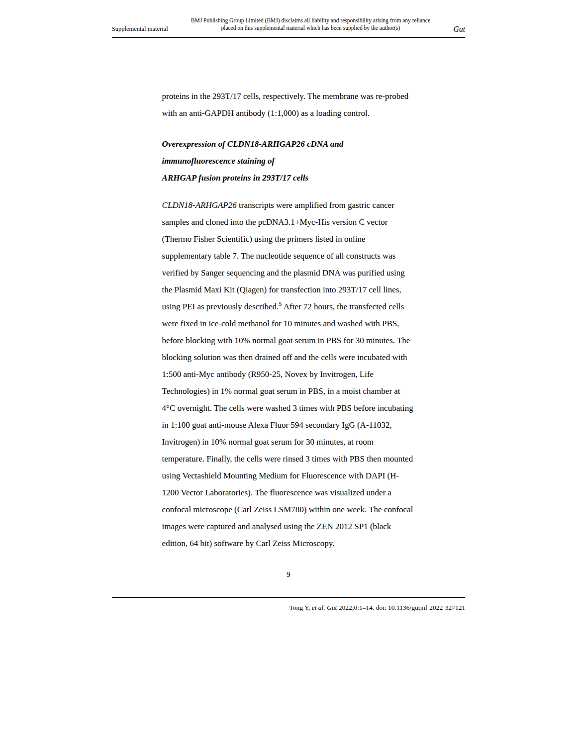Supplemental material
BMJ Publishing Group Limited (BMJ) disclaims all liability and responsibility arising from any reliance
placed on this supplemental material which has been supplied by the author(s)
Gut
proteins in the 293T/17 cells, respectively. The membrane was re-probed with an anti-GAPDH antibody (1:1,000) as a loading control.
Overexpression of CLDN18-ARHGAP26 cDNA and immunofluorescence staining of ARHGAP fusion proteins in 293T/17 cells
CLDN18-ARHGAP26 transcripts were amplified from gastric cancer samples and cloned into the pcDNA3.1+Myc-His version C vector (Thermo Fisher Scientific) using the primers listed in online supplementary table 7. The nucleotide sequence of all constructs was verified by Sanger sequencing and the plasmid DNA was purified using the Plasmid Maxi Kit (Qiagen) for transfection into 293T/17 cell lines, using PEI as previously described.5 After 72 hours, the transfected cells were fixed in ice-cold methanol for 10 minutes and washed with PBS, before blocking with 10% normal goat serum in PBS for 30 minutes. The blocking solution was then drained off and the cells were incubated with 1:500 anti-Myc antibody (R950-25, Novex by Invitrogen, Life Technologies) in 1% normal goat serum in PBS, in a moist chamber at 4°C overnight. The cells were washed 3 times with PBS before incubating in 1:100 goat anti-mouse Alexa Fluor 594 secondary IgG (A-11032, Invitrogen) in 10% normal goat serum for 30 minutes, at room temperature. Finally, the cells were rinsed 3 times with PBS then mounted using Vectashield Mounting Medium for Fluorescence with DAPI (H-1200 Vector Laboratories). The fluorescence was visualized under a confocal microscope (Carl Zeiss LSM780) within one week. The confocal images were captured and analysed using the ZEN 2012 SP1 (black edition, 64 bit) software by Carl Zeiss Microscopy.
9
Tong Y, et al. Gut 2022;0:1–14. doi: 10.1136/gutjnl-2022-327121